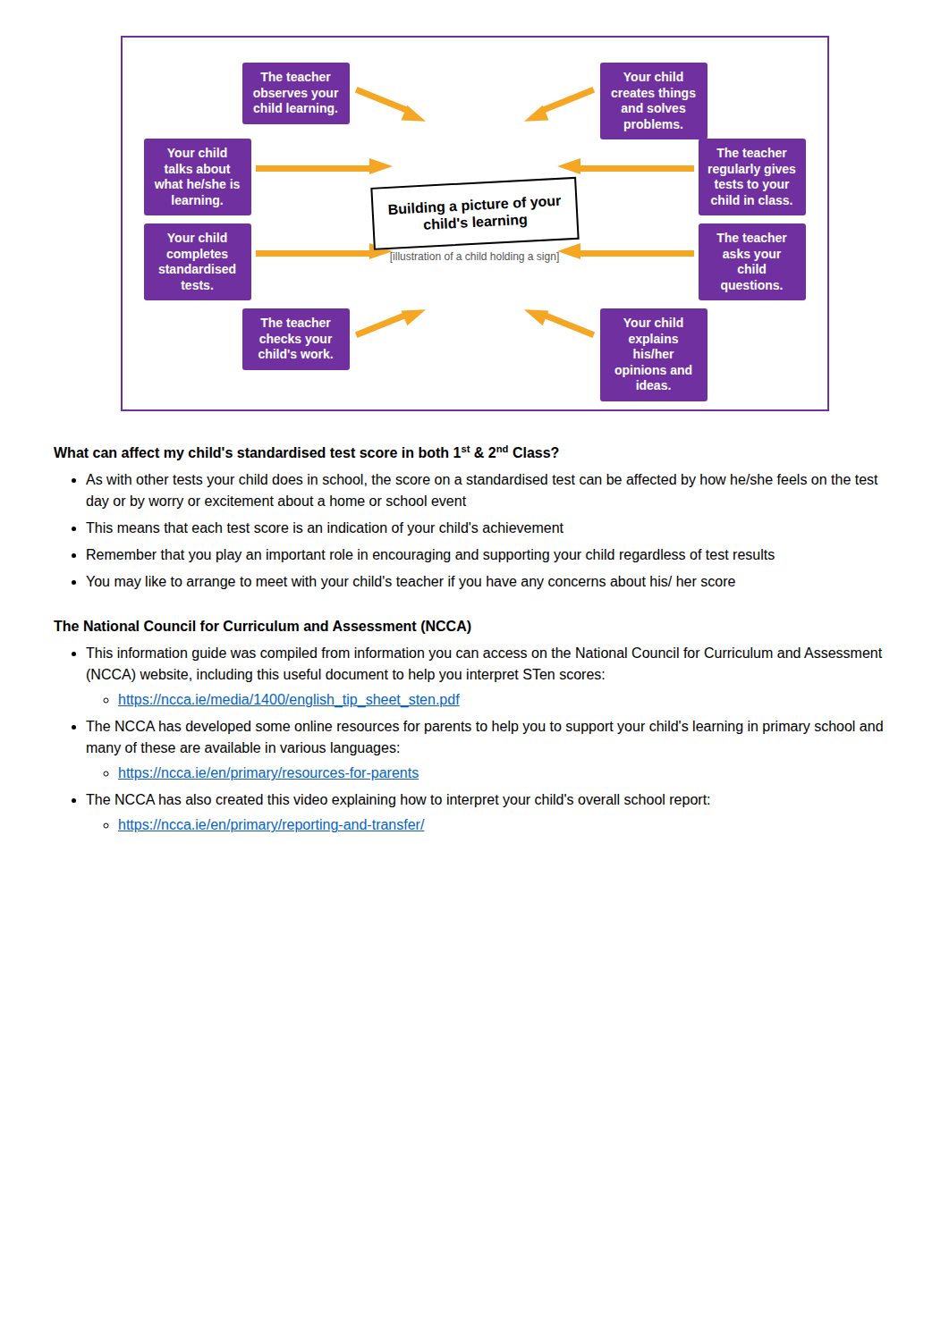The teacher observes your child learning.
Your child creates things and solves problems.
Your child talks about what he/she is learning.
The teacher regularly gives tests to your child in class.
Your child completes standardised tests.
The teacher asks your child questions.
The teacher checks your child's work.
Your child explains his/her opinions and ideas.
Building a picture of your child's learning
[illustration of a child holding a sign]
What can affect my child's standardised test score in both 1st & 2nd Class?
As with other tests your child does in school, the score on a standardised test can be affected by how he/she feels on the test day or by worry or excitement about a home or school event
This means that each test score is an indication of your child's achievement
Remember that you play an important role in encouraging and supporting your child regardless of test results
You may like to arrange to meet with your child's teacher if you have any concerns about his/ her score
The National Council for Curriculum and Assessment (NCCA)
This information guide was compiled from information you can access on the National Council for Curriculum and Assessment (NCCA) website, including this useful document to help you interpret STen scores:
https://ncca.ie/media/1400/english_tip_sheet_sten.pdf
The NCCA has developed some online resources for parents to help you to support your child's learning in primary school and many of these are available in various languages:
https://ncca.ie/en/primary/resources-for-parents
The NCCA has also created this video explaining how to interpret your child's overall school report:
https://ncca.ie/en/primary/reporting-and-transfer/